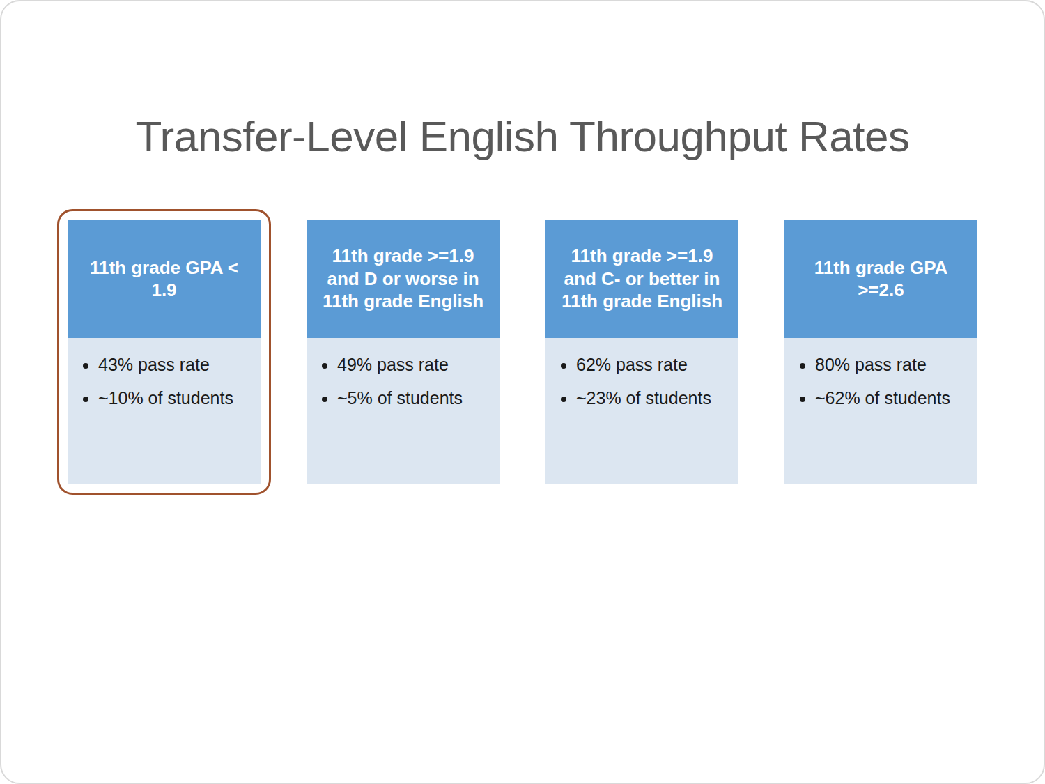Transfer-Level English Throughput Rates
11th grade GPA < 1.9
43% pass rate
~10% of students
11th grade >=1.9 and D or worse in 11th grade English
49% pass rate
~5% of students
11th grade >=1.9 and C- or better in 11th grade English
62% pass rate
~23% of students
11th grade GPA >=2.6
80% pass rate
~62% of students